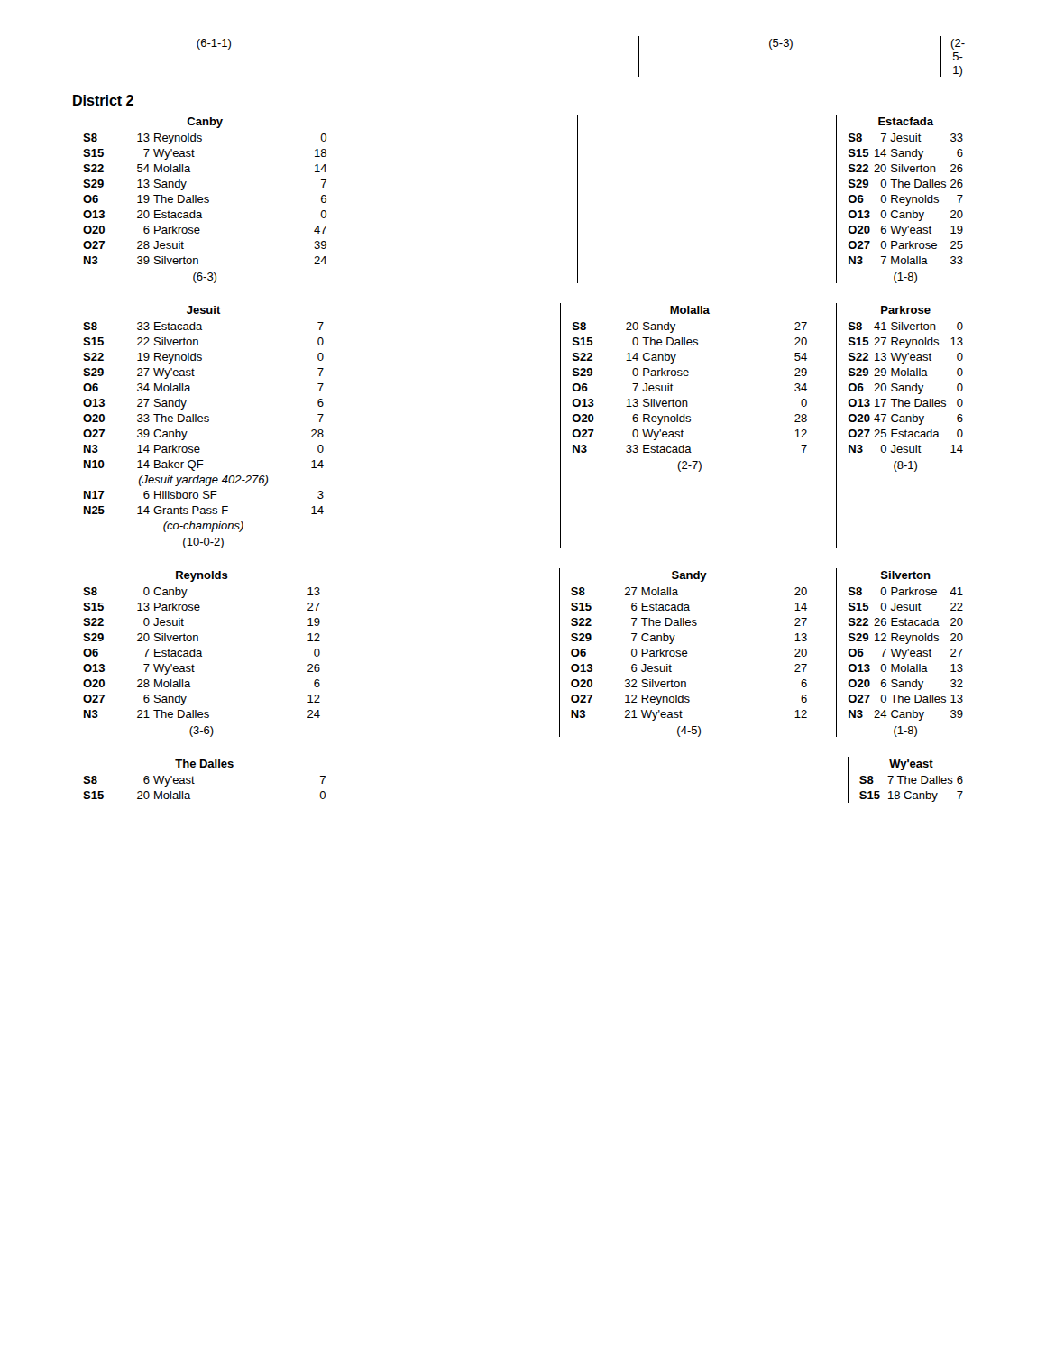| (6-1-1) | | (5-3) | | (2-5-1) |
District 2
| Canby / S8 / 13 / Reynolds / 0 / / S15 / 7 / Wy'east / 18 / / S22 / 54 / Molalla / 14 / / S29 / 13 / Sandy / 7 / / O6 / 19 / The Dalles / 6 / / O13 / 20 / Estacada / 0 / / O20 / 6 / Parkrose / 47 / / O27 / 28 / Jesuit / 39 / / N3 / 39 / Silverton / 24 / (6-3) | | | | Estacfada / S8 / 7 / Jesuit / 33 / / S15 / 14 / Sandy / 6 / / S22 / 20 / Silverton / 26 / / S29 / 0 / The Dalles / 26 / / O6 / 0 / Reynolds / 7 / / O13 / 0 / Canby / 20 / / O20 / 6 / Wy'east / 19 / / O27 / 0 / Parkrose / 25 / / N3 / 7 / Molalla / 33 / (1-8) |
| Jesuit / S8 / 33 / Estacada / 7 / / S15 / 22 / Silverton / 0 / / S22 / 19 / Reynolds / 0 / / S29 / 27 / Wy'east / 7 / / O6 / 34 / Molalla / 7 / / O13 / 27 / Sandy / 6 / / O20 / 33 / The Dalles / 7 / / O27 / 39 / Canby / 28 / / N3 / 14 / Parkrose / 0 / / N10 / 14 / Baker QF / 14 / / (Jesuit yardage 402-276) / / N17 / 6 / Hillsboro SF / 3 / / N25 / 14 / Grants Pass F / 14 / / (co-champions) / (10-0-2) | | Molalla / S8 / 20 / Sandy / 27 / / S15 / 0 / The Dalles / 20 / / S22 / 14 / Canby / 54 / / S29 / 0 / Parkrose / 29 / / O6 / 7 / Jesuit / 34 / / O13 / 13 / Silverton / 0 / / O20 / 6 / Reynolds / 28 / / O27 / 0 / Wy'east / 12 / / N3 / 33 / Estacada / 7 / (2-7) | | Parkrose / S8 / 41 / Silverton / 0 / / S15 / 27 / Reynolds / 13 / / S22 / 13 / Wy'east / 0 / / S29 / 29 / Molalla / 0 / / O6 / 20 / Sandy / 0 / / O13 / 17 / The Dalles / 0 / / O20 / 47 / Canby / 6 / / O27 / 25 / Estacada / 0 / / N3 / 0 / Jesuit / 14 / (8-1) |
| Reynolds / S8 / 0 / Canby / 13 / / S15 / 13 / Parkrose / 27 / / S22 / 0 / Jesuit / 19 / / S29 / 20 / Silverton / 12 / / O6 / 7 / Estacada / 0 / / O13 / 7 / Wy'east / 26 / / O20 / 28 / Molalla / 6 / / O27 / 6 / Sandy / 12 / / N3 / 21 / The Dalles / 24 / (3-6) | | Sandy / S8 / 27 / Molalla / 20 / / S15 / 6 / Estacada / 14 / / S22 / 7 / The Dalles / 27 / / S29 / 7 / Canby / 13 / / O6 / 0 / Parkrose / 20 / / O13 / 6 / Jesuit / 27 / / O20 / 32 / Silverton / 6 / / O27 / 12 / Reynolds / 6 / / N3 / 21 / Wy'east / 12 / (4-5) | | Silverton / S8 / 0 / Parkrose / 41 / / S15 / 0 / Jesuit / 22 / / S22 / 26 / Estacada / 20 / / S29 / 12 / Reynolds / 20 / / O6 / 7 / Wy'east / 27 / / O13 / 0 / Molalla / 13 / / O20 / 6 / Sandy / 32 / / O27 / 0 / The Dalles / 13 / / N3 / 24 / Canby / 39 / (1-8) |
| The Dalles / S8 / 6 / Wy'east / 7 / / S15 / 20 / Molalla / 0 / | | | | Wy'east / S8 / / 7 The Dalles / 6 / / S15 / / 18 Canby / 7 / |